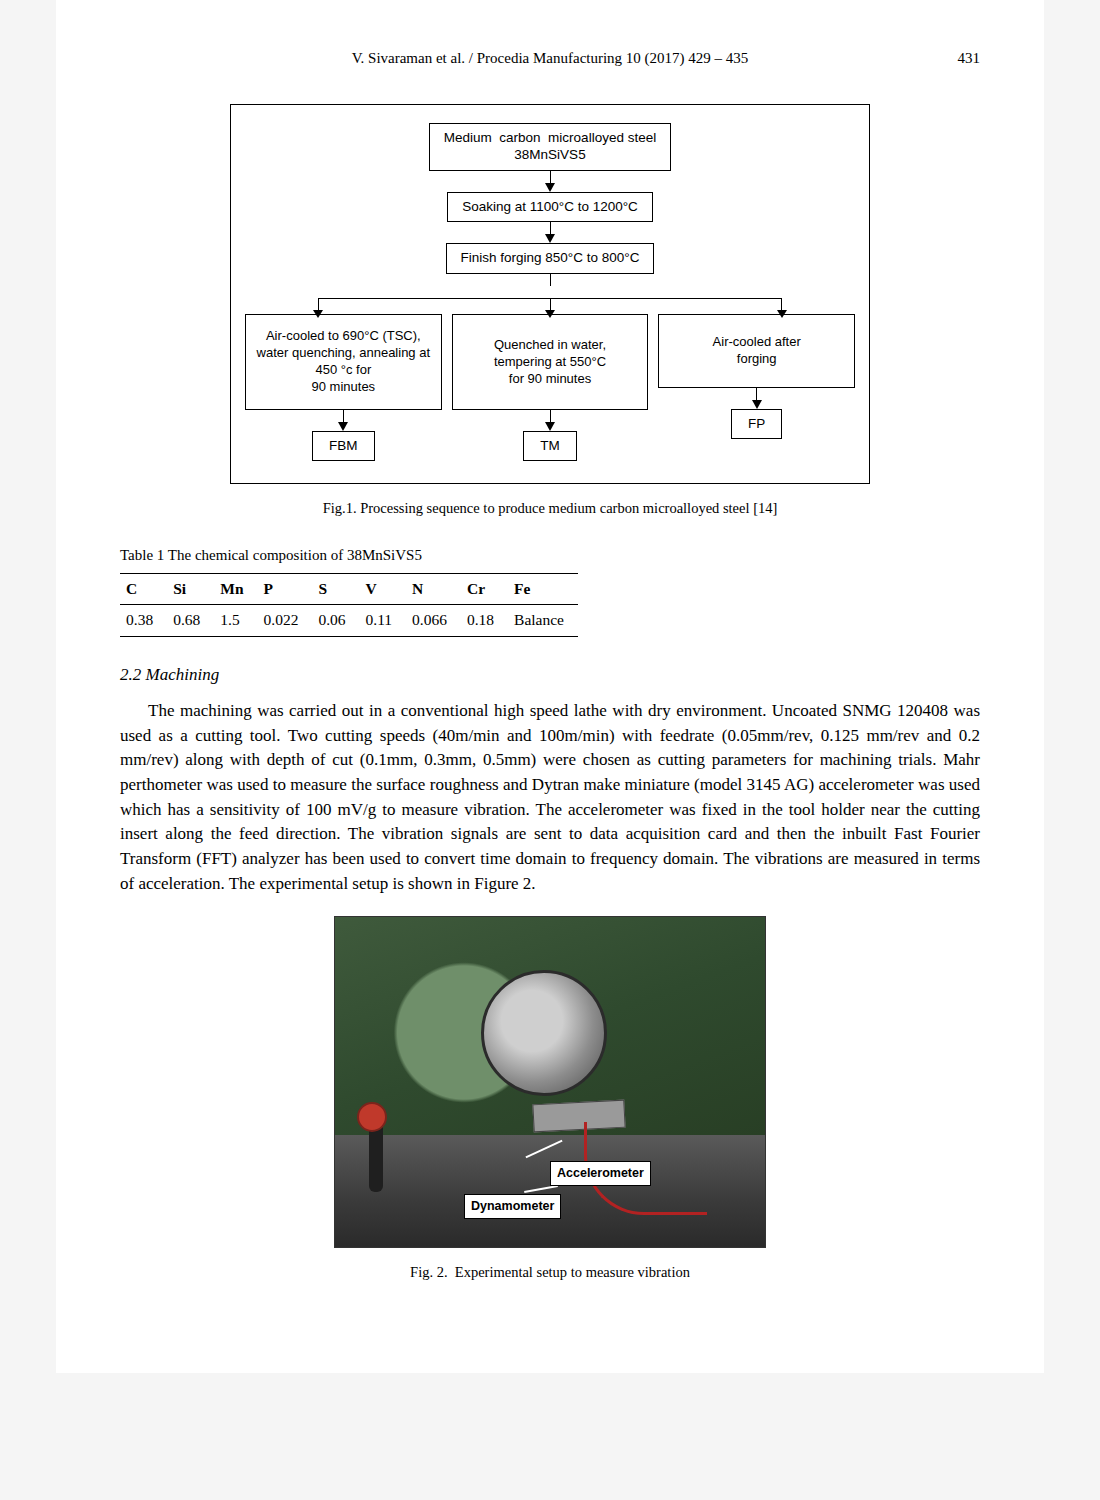V. Sivaraman et al. / Procedia Manufacturing 10 (2017) 429 – 435 431
Medium carbon microalloyed steel
38MnSiVS5
Soaking at 1100°C to 1200°C
Finish forging 850°C to 800°C
Air-cooled to 690°C (TSC),
water quenching, annealing at
450 °c for
90 minutes
FBM
Quenched in water,
tempering at 550°C
for 90 minutes
TM
Air-cooled after
forging
FP
Fig.1. Processing sequence to produce medium carbon microalloyed steel [14]
Table 1 The chemical composition of 38MnSiVS5
| C | Si | Mn | P | S | V | N | Cr | Fe |
| --- | --- | --- | --- | --- | --- | --- | --- | --- |
| 0.38 | 0.68 | 1.5 | 0.022 | 0.06 | 0.11 | 0.066 | 0.18 | Balance |
2.2 Machining
The machining was carried out in a conventional high speed lathe with dry environment. Uncoated SNMG 120408 was used as a cutting tool. Two cutting speeds (40m/min and 100m/min) with feedrate (0.05mm/rev, 0.125 mm/rev and 0.2 mm/rev) along with depth of cut (0.1mm, 0.3mm, 0.5mm) were chosen as cutting parameters for machining trials. Mahr perthometer was used to measure the surface roughness and Dytran make miniature (model 3145 AG) accelerometer was used which has a sensitivity of 100 mV/g to measure vibration. The accelerometer was fixed in the tool holder near the cutting insert along the feed direction. The vibration signals are sent to data acquisition card and then the inbuilt Fast Fourier Transform (FFT) analyzer has been used to convert time domain to frequency domain. The vibrations are measured in terms of acceleration. The experimental setup is shown in Figure 2.
Accelerometer
Dynamometer
Fig. 2. Experimental setup to measure vibration